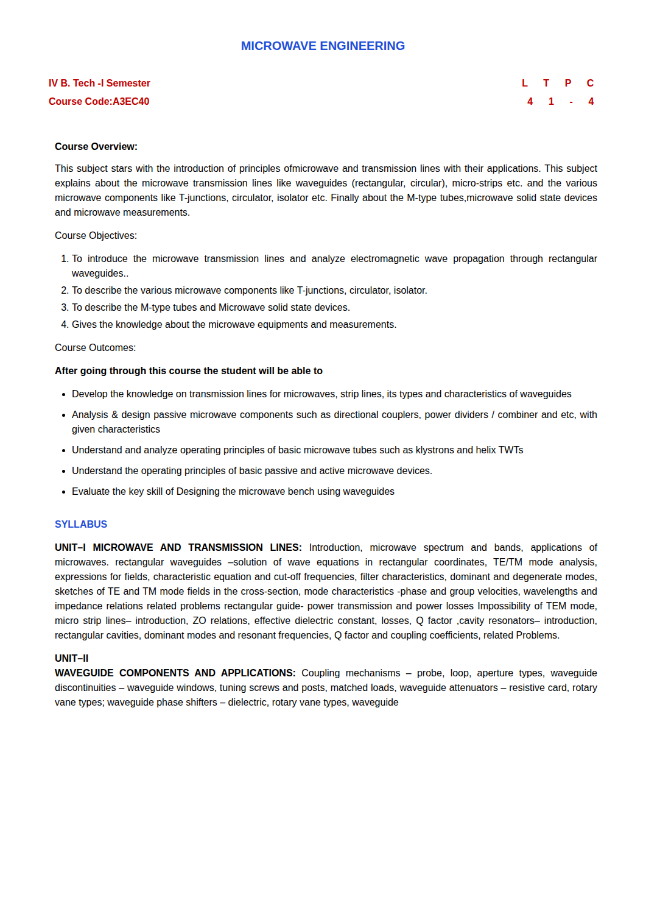MICROWAVE ENGINEERING
IV B. Tech -I Semester L T P C
Course Code:A3EC40 4 1 - 4
Course Overview:
This subject stars with the introduction of principles ofmicrowave and transmission lines with their applications. This subject explains about the microwave transmission lines like waveguides (rectangular, circular), micro-strips etc. and the various microwave components like T-junctions, circulator, isolator etc. Finally about the M-type tubes,microwave solid state devices and microwave measurements.
Course Objectives:
To introduce the microwave transmission lines and analyze electromagnetic wave propagation through rectangular waveguides..
To describe the various microwave components like T-junctions, circulator, isolator.
To describe the M-type tubes and Microwave solid state devices.
Gives the knowledge about the microwave equipments and measurements.
Course Outcomes:
After going through this course the student will be able to
Develop the knowledge on transmission lines for microwaves, strip lines, its types and characteristics of waveguides
Analysis & design passive microwave components such as directional couplers, power dividers / combiner and etc, with given characteristics
Understand and analyze operating principles of basic microwave tubes such as klystrons and helix TWTs
Understand the operating principles of basic passive and active microwave devices.
Evaluate the key skill of Designing the microwave bench using waveguides
SYLLABUS
UNIT–I MICROWAVE AND TRANSMISSION LINES: Introduction, microwave spectrum and bands, applications of microwaves. rectangular waveguides –solution of wave equations in rectangular coordinates, TE/TM mode analysis, expressions for fields, characteristic equation and cut-off frequencies, filter characteristics, dominant and degenerate modes, sketches of TE and TM mode fields in the cross-section, mode characteristics -phase and group velocities, wavelengths and impedance relations related problems rectangular guide- power transmission and power losses Impossibility of TEM mode, micro strip lines– introduction, ZO relations, effective dielectric constant, losses, Q factor ,cavity resonators– introduction, rectangular cavities, dominant modes and resonant frequencies, Q factor and coupling coefficients, related Problems.
UNIT–II
WAVEGUIDE COMPONENTS AND APPLICATIONS: Coupling mechanisms – probe, loop, aperture types, waveguide discontinuities – waveguide windows, tuning screws and posts, matched loads, waveguide attenuators – resistive card, rotary vane types; waveguide phase shifters – dielectric, rotary vane types, waveguide